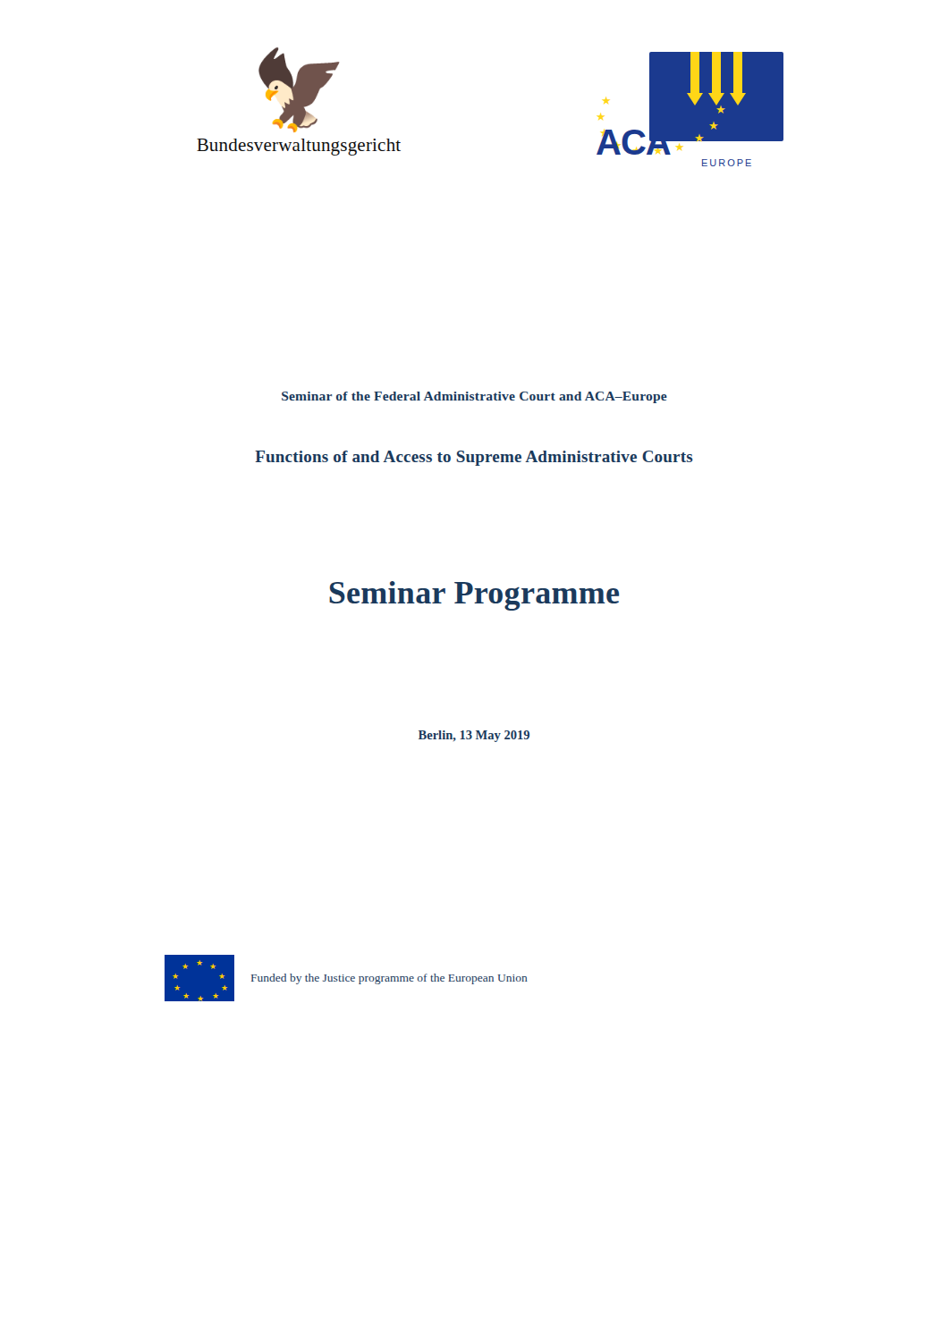🦅
Bundesverwaltungsgericht
★ ★ ★ ★ ★ ★ ★ ★ ★ ★
ACA
EUROPE
Seminar of the Federal Administrative Court and ACA–Europe
Functions of and Access to Supreme Administrative Courts
Seminar Programme
Berlin, 13 May 2019
★ ★ ★ ★ ★ ★ ★ ★ ★ ★
Funded by the Justice programme of the European Union